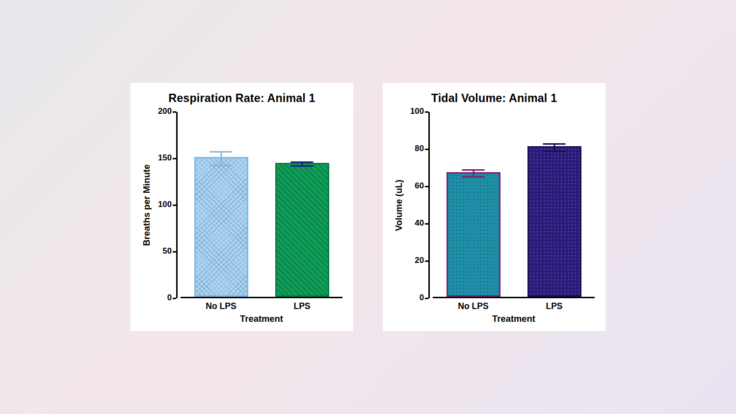Respiration Rate: Animal 1
Breaths per Minute
200 150 100 50 0
No LPS LPS
Treatment
Tidal Volume: Animal 1
Volume (uL)
100 80 60 40 20 0
No LPS LPS
Treatment